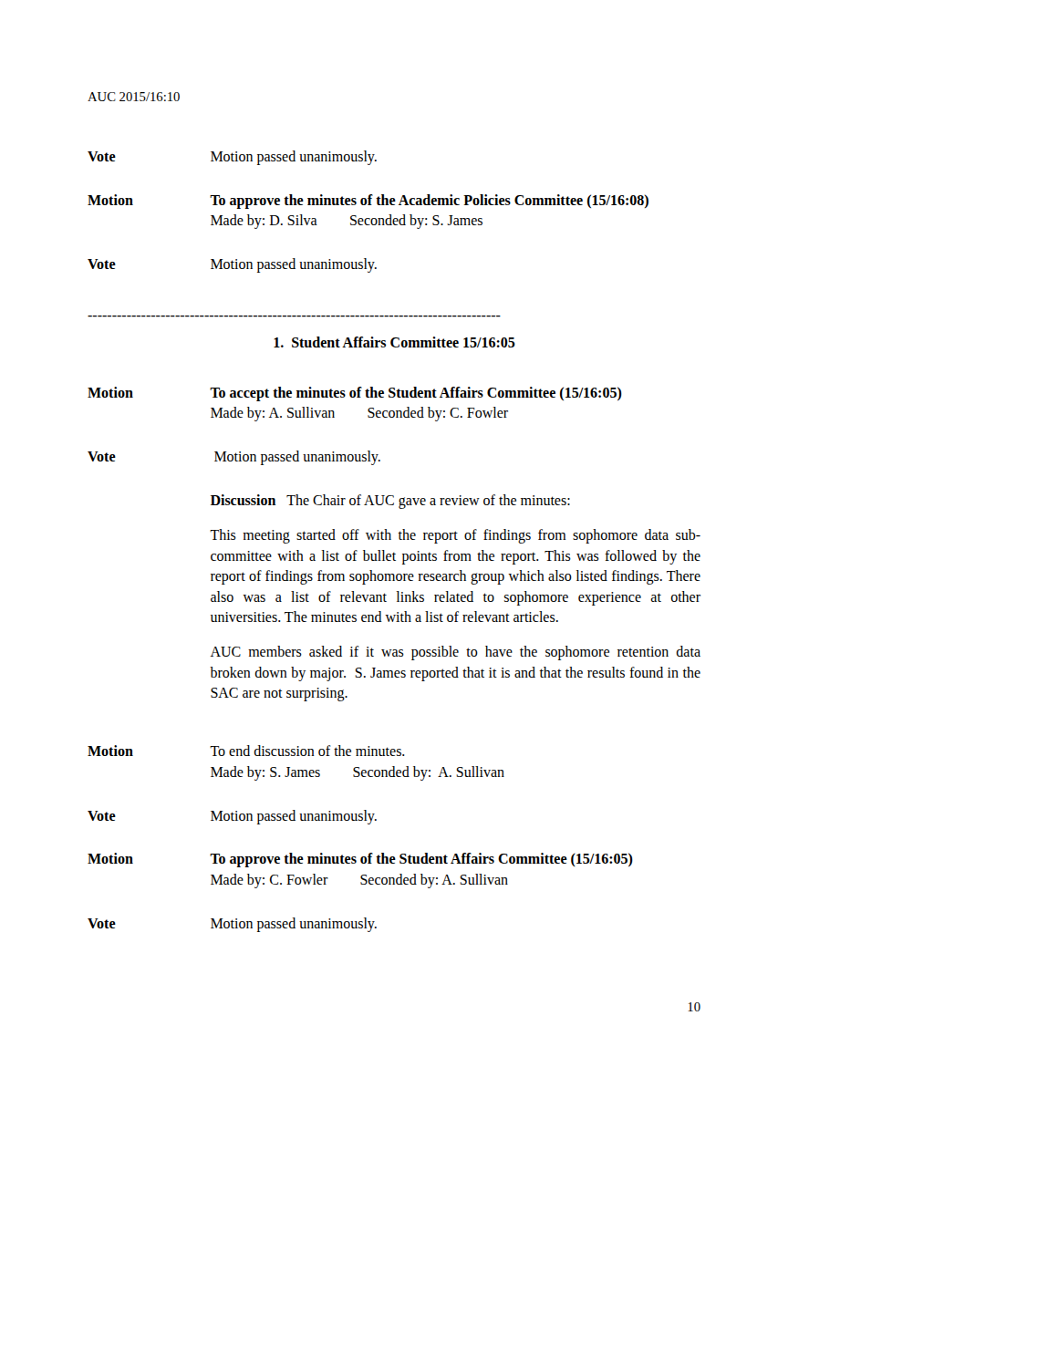AUC 2015/16:10
| Vote | Motion passed unanimously. |
| Motion | To approve the minutes of the Academic Policies Committee (15/16:08) Made by: D. Silva Seconded by: S. James |
| Vote | Motion passed unanimously. |
-------------------------------------------------------------------------------------
1. Student Affairs Committee 15/16:05
| Motion | To accept the minutes of the Student Affairs Committee (15/16:05) Made by: A. Sullivan Seconded by: C. Fowler |
| Vote | Motion passed unanimously. |
| | Discussion The Chair of AUC gave a review of the minutes: This meeting started off with the report of findings from sophomore data sub-committee with a list of bullet points from the report. This was followed by the report of findings from sophomore research group which also listed findings. There also was a list of relevant links related to sophomore experience at other universities. The minutes end with a list of relevant articles. AUC members asked if it was possible to have the sophomore retention data broken down by major. S. James reported that it is and that the results found in the SAC are not surprising. |
| Motion | To end discussion of the minutes. Made by: S. James Seconded by: A. Sullivan |
| Vote | Motion passed unanimously. |
| Motion | To approve the minutes of the Student Affairs Committee (15/16:05) Made by: C. Fowler Seconded by: A. Sullivan |
| Vote | Motion passed unanimously. |
10